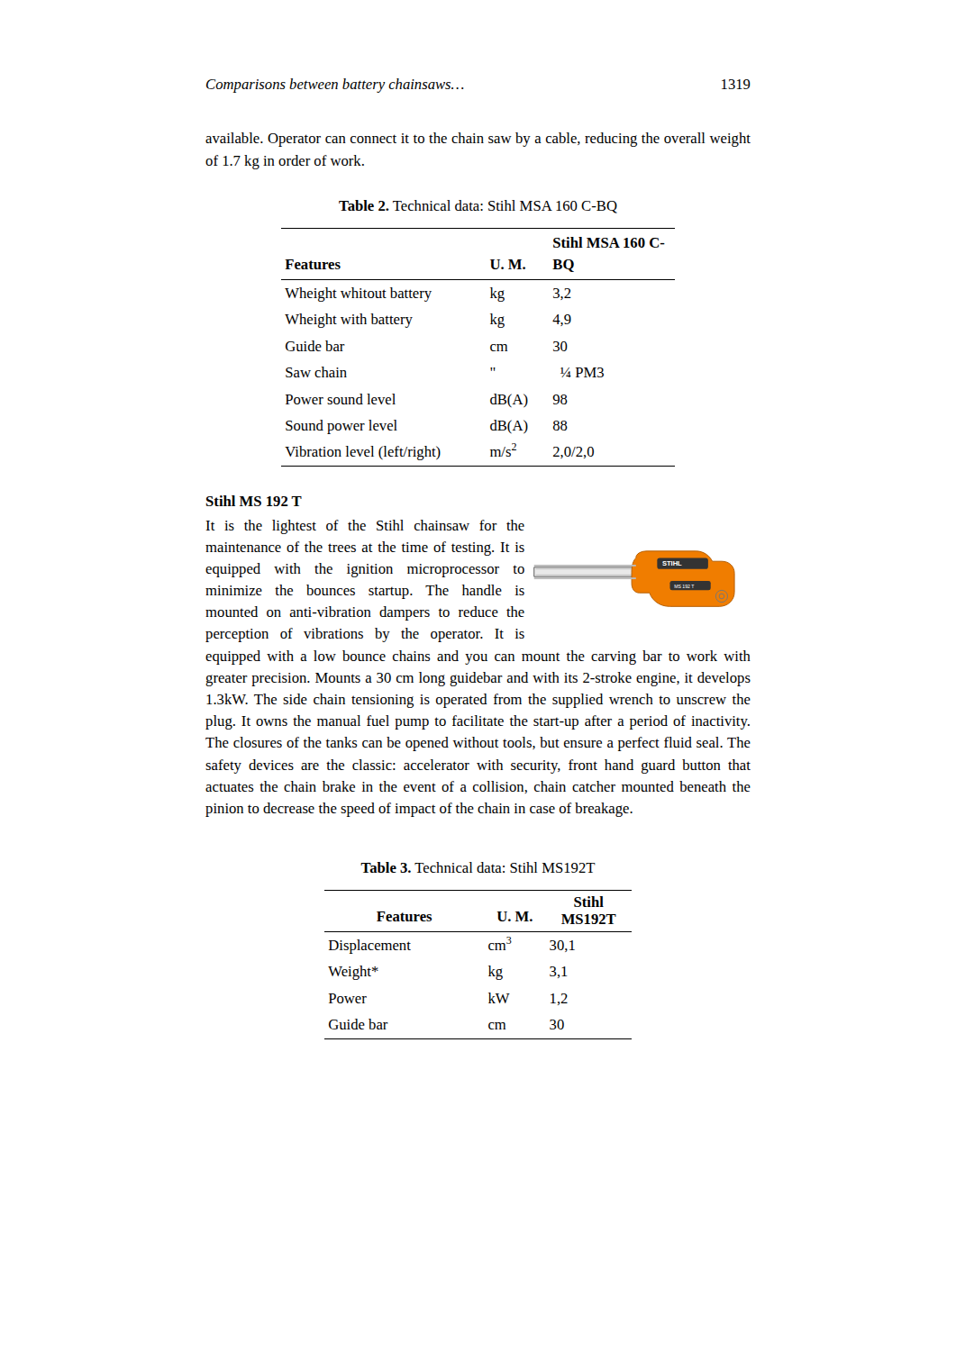Comparisons between battery chainsaws… 1319
available. Operator can connect it to the chain saw by a cable, reducing the overall weight of 1.7 kg in order of work.
Table 2. Technical data: Stihl MSA 160 C-BQ
| Features | U. M. | Stihl MSA 160 C-BQ |
| --- | --- | --- |
| Wheight whitout battery | kg | 3,2 |
| Wheight with battery | kg | 4,9 |
| Guide bar | cm | 30 |
| Saw chain | " | ¼ PM3 |
| Power sound level | dB(A) | 98 |
| Sound power level | dB(A) | 88 |
| Vibration level (left/right) | m/s 2 | 2,0/2,0 |
Stihl MS 192 T
It is the lightest of the Stihl chainsaw for the maintenance of the trees at the time of testing. It is equipped with the ignition microprocessor to minimize the bounces startup. The handle is mounted on anti-vibration dampers to reduce the perception of vibrations by the operator. It is equipped with a low bounce chains and you can mount the carving bar to work with greater precision. Mounts a 30 cm long guidebar and with its 2-stroke engine, it develops 1.3kW. The side chain tensioning is operated from the supplied wrench to unscrew the plug. It owns the manual fuel pump to facilitate the start-up after a period of inactivity. The closures of the tanks can be opened without tools, but ensure a perfect fluid seal. The safety devices are the classic: accelerator with security, front hand guard button that actuates the chain brake in the event of a collision, chain catcher mounted beneath the pinion to decrease the speed of impact of the chain in case of breakage.
Table 3. Technical data: Stihl MS192T
| Features | U. M. | Stihl MS192T |
| --- | --- | --- |
| Displacement | cm 3 | 30,1 |
| Weight* | kg | 3,1 |
| Power | kW | 1,2 |
| Guide bar | cm | 30 |